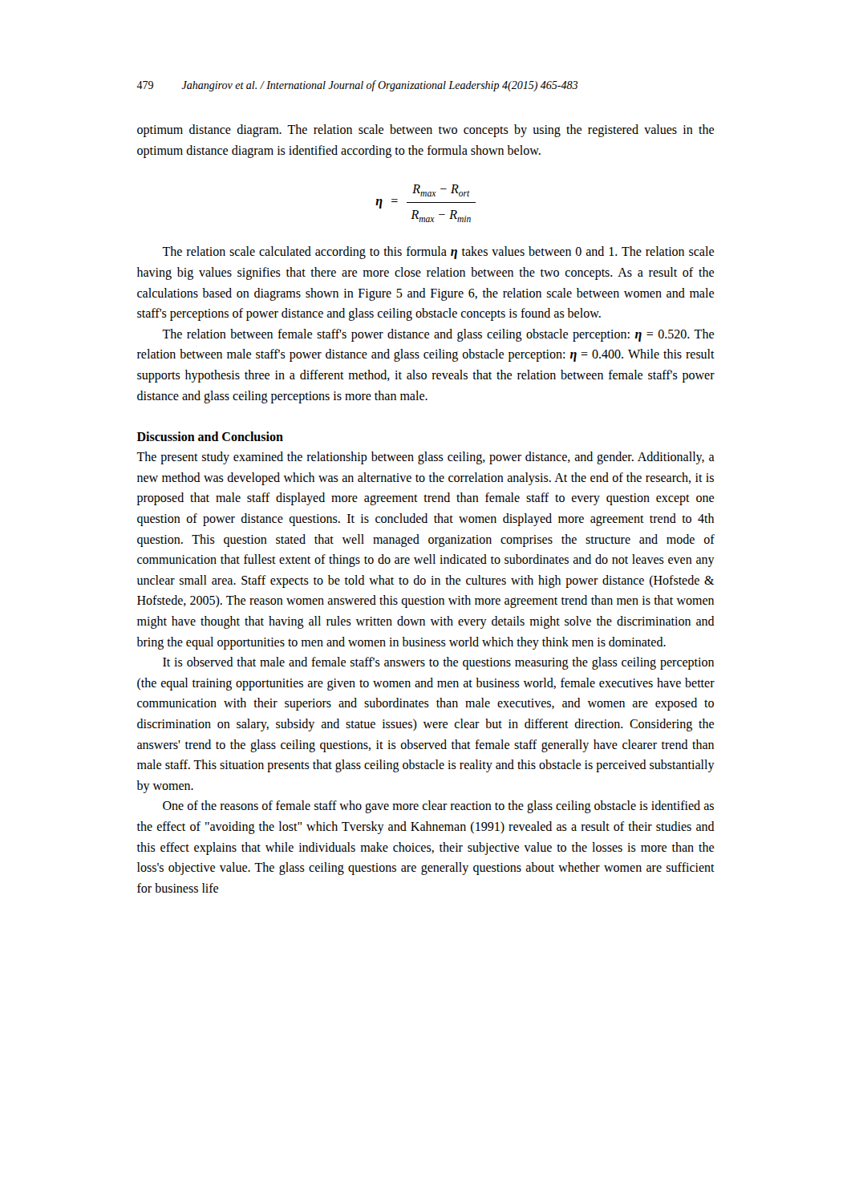479 Jahangirov et al. / International Journal of Organizational Leadership 4(2015) 465-483
optimum distance diagram. The relation scale between two concepts by using the registered values in the optimum distance diagram is identified according to the formula shown below.
η = Rmax − Rort Rmax − Rmin
The relation scale calculated according to this formula η takes values between 0 and 1. The relation scale having big values signifies that there are more close relation between the two concepts. As a result of the calculations based on diagrams shown in Figure 5 and Figure 6, the relation scale between women and male staff's perceptions of power distance and glass ceiling obstacle concepts is found as below.
The relation between female staff's power distance and glass ceiling obstacle perception: η = 0.520. The relation between male staff's power distance and glass ceiling obstacle perception: η = 0.400. While this result supports hypothesis three in a different method, it also reveals that the relation between female staff's power distance and glass ceiling perceptions is more than male.
Discussion and Conclusion
The present study examined the relationship between glass ceiling, power distance, and gender. Additionally, a new method was developed which was an alternative to the correlation analysis. At the end of the research, it is proposed that male staff displayed more agreement trend than female staff to every question except one question of power distance questions. It is concluded that women displayed more agreement trend to 4th question. This question stated that well managed organization comprises the structure and mode of communication that fullest extent of things to do are well indicated to subordinates and do not leaves even any unclear small area. Staff expects to be told what to do in the cultures with high power distance (Hofstede & Hofstede, 2005). The reason women answered this question with more agreement trend than men is that women might have thought that having all rules written down with every details might solve the discrimination and bring the equal opportunities to men and women in business world which they think men is dominated.
It is observed that male and female staff's answers to the questions measuring the glass ceiling perception (the equal training opportunities are given to women and men at business world, female executives have better communication with their superiors and subordinates than male executives, and women are exposed to discrimination on salary, subsidy and statue issues) were clear but in different direction. Considering the answers' trend to the glass ceiling questions, it is observed that female staff generally have clearer trend than male staff. This situation presents that glass ceiling obstacle is reality and this obstacle is perceived substantially by women.
One of the reasons of female staff who gave more clear reaction to the glass ceiling obstacle is identified as the effect of "avoiding the lost" which Tversky and Kahneman (1991) revealed as a result of their studies and this effect explains that while individuals make choices, their subjective value to the losses is more than the loss's objective value. The glass ceiling questions are generally questions about whether women are sufficient for business life